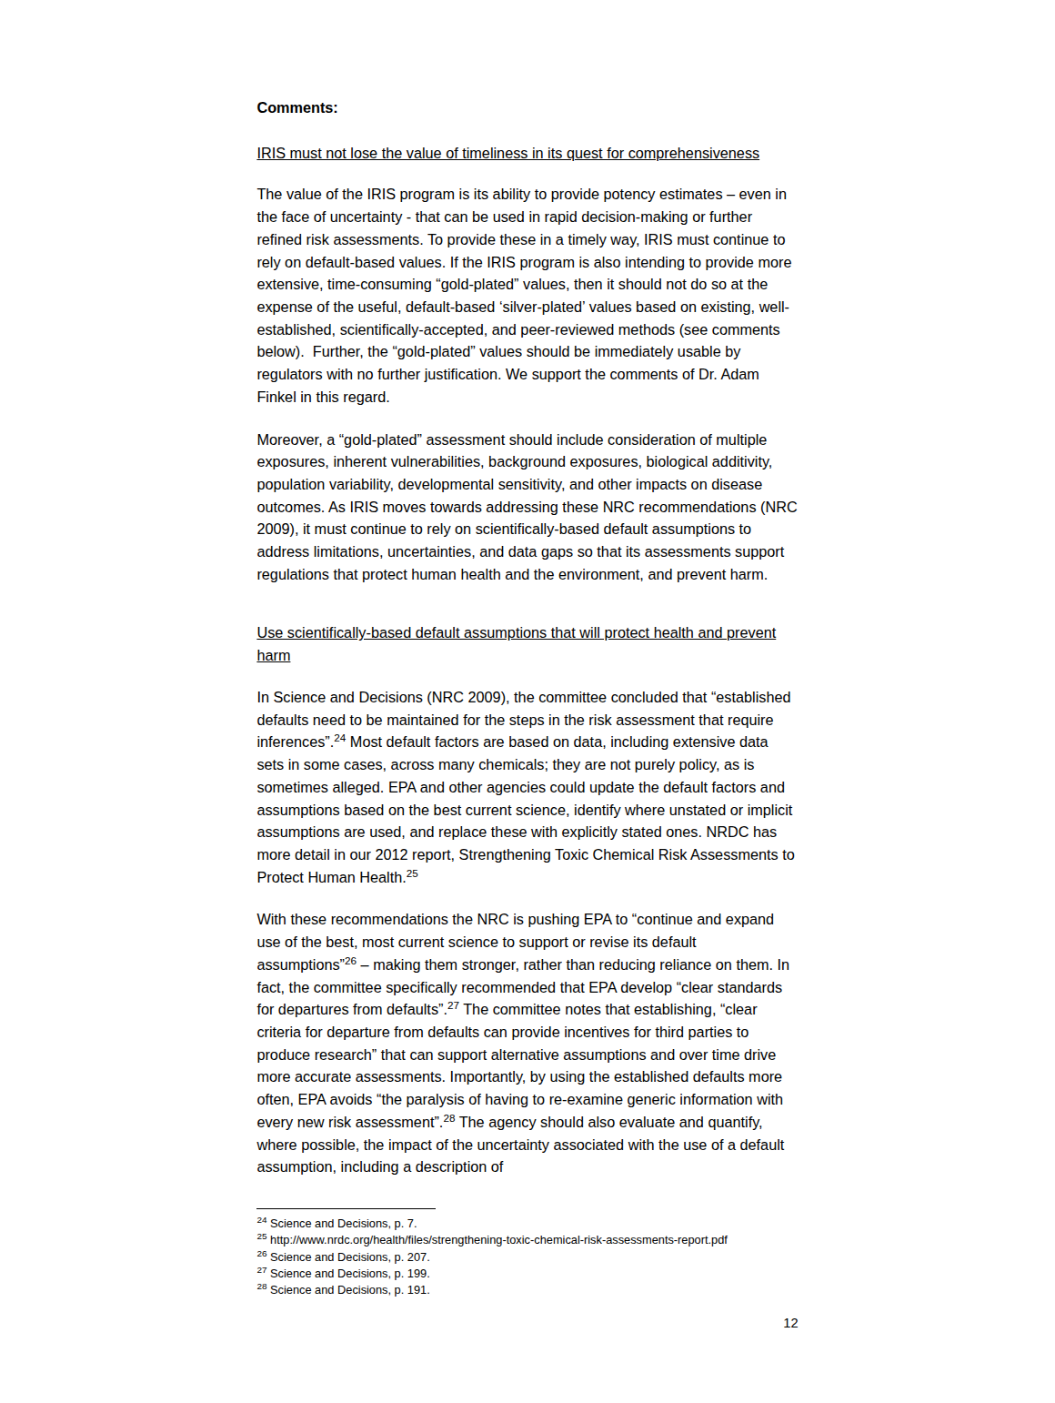Comments:
IRIS must not lose the value of timeliness in its quest for comprehensiveness
The value of the IRIS program is its ability to provide potency estimates – even in the face of uncertainty - that can be used in rapid decision-making or further refined risk assessments. To provide these in a timely way, IRIS must continue to rely on default-based values. If the IRIS program is also intending to provide more extensive, time-consuming “gold-plated” values, then it should not do so at the expense of the useful, default-based ‘silver-plated’ values based on existing, well-established, scientifically-accepted, and peer-reviewed methods (see comments below). Further, the “gold-plated” values should be immediately usable by regulators with no further justification. We support the comments of Dr. Adam Finkel in this regard.
Moreover, a “gold-plated” assessment should include consideration of multiple exposures, inherent vulnerabilities, background exposures, biological additivity, population variability, developmental sensitivity, and other impacts on disease outcomes. As IRIS moves towards addressing these NRC recommendations (NRC 2009), it must continue to rely on scientifically-based default assumptions to address limitations, uncertainties, and data gaps so that its assessments support regulations that protect human health and the environment, and prevent harm.
Use scientifically-based default assumptions that will protect health and prevent harm
In Science and Decisions (NRC 2009), the committee concluded that “established defaults need to be maintained for the steps in the risk assessment that require inferences”.24 Most default factors are based on data, including extensive data sets in some cases, across many chemicals; they are not purely policy, as is sometimes alleged. EPA and other agencies could update the default factors and assumptions based on the best current science, identify where unstated or implicit assumptions are used, and replace these with explicitly stated ones. NRDC has more detail in our 2012 report, Strengthening Toxic Chemical Risk Assessments to Protect Human Health.25
With these recommendations the NRC is pushing EPA to “continue and expand use of the best, most current science to support or revise its default assumptions”26 – making them stronger, rather than reducing reliance on them. In fact, the committee specifically recommended that EPA develop “clear standards for departures from defaults”.27 The committee notes that establishing, “clear criteria for departure from defaults can provide incentives for third parties to produce research” that can support alternative assumptions and over time drive more accurate assessments. Importantly, by using the established defaults more often, EPA avoids “the paralysis of having to re-examine generic information with every new risk assessment”.28 The agency should also evaluate and quantify, where possible, the impact of the uncertainty associated with the use of a default assumption, including a description of
24 Science and Decisions, p. 7.
25 http://www.nrdc.org/health/files/strengthening-toxic-chemical-risk-assessments-report.pdf
26 Science and Decisions, p. 207.
27 Science and Decisions, p. 199.
28 Science and Decisions, p. 191.
12